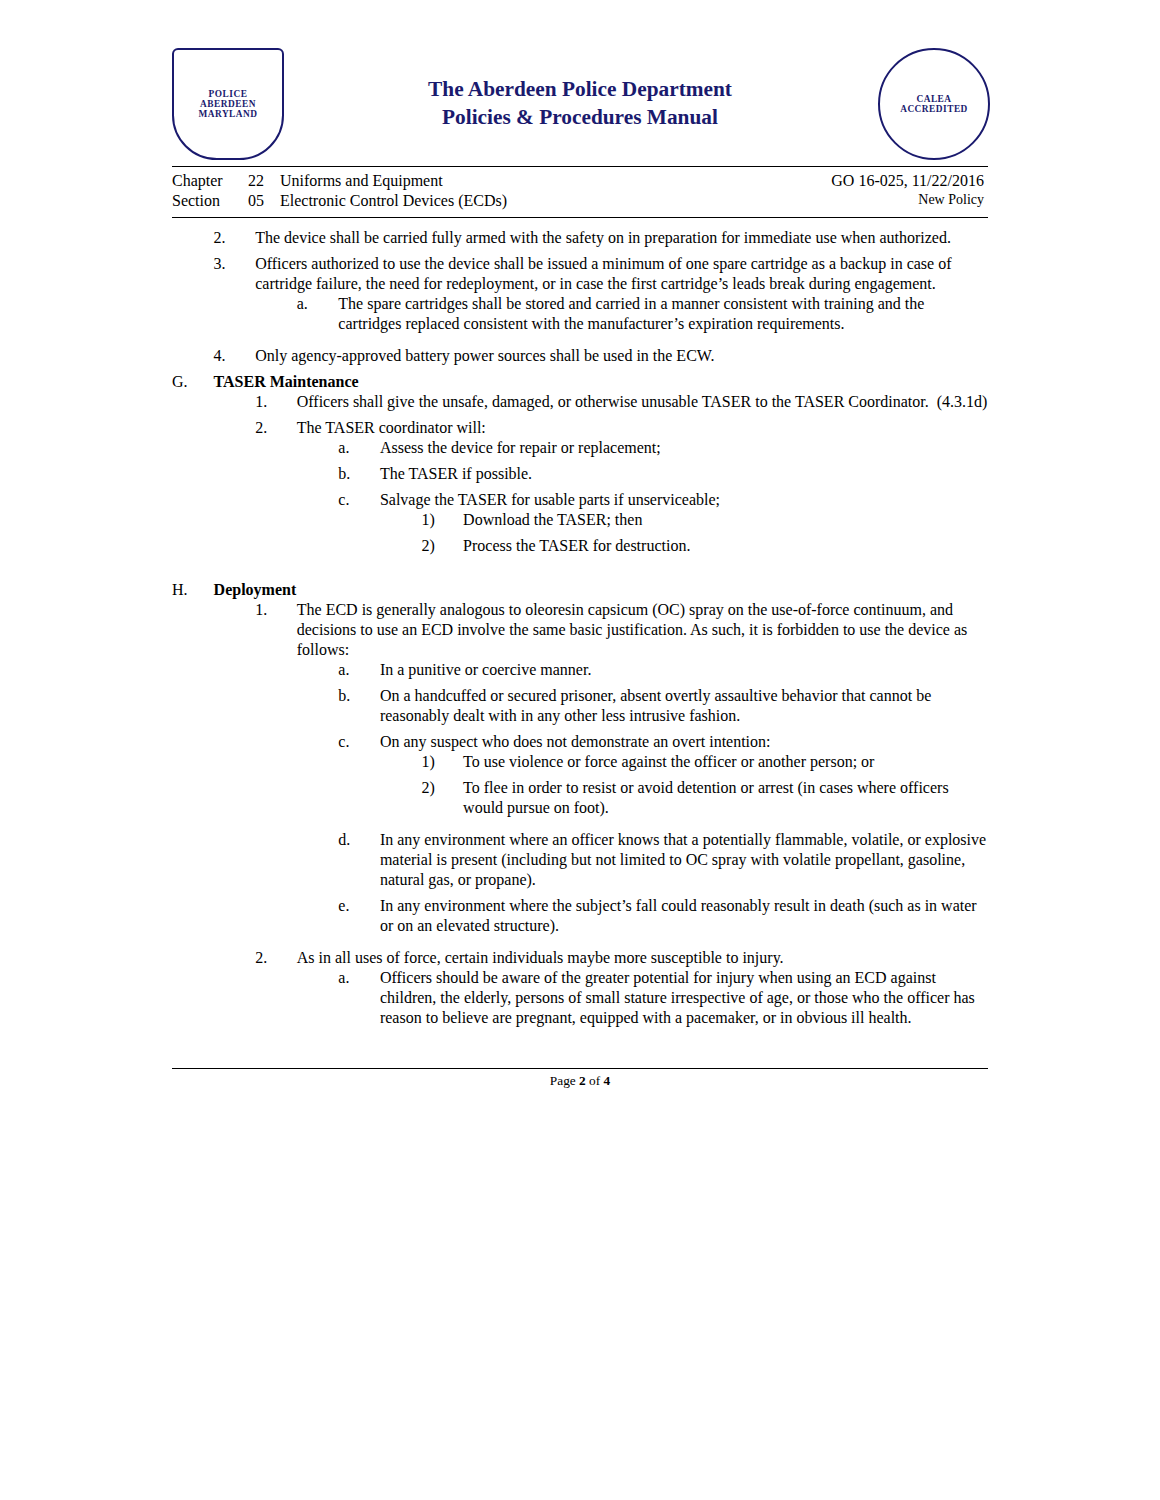Police
Aberdeen
Maryland
The Aberdeen Police Department
Policies & Procedures Manual
CALEA
Accredited
| Chapter | 22 | Uniforms and Equipment | GO 16-025, 11/22/2016 |
| Section | 05 | Electronic Control Devices (ECDs) | New Policy |
2.
The device shall be carried fully armed with the safety on in preparation for immediate use when authorized.
3.
Officers authorized to use the device shall be issued a minimum of one spare cartridge as a backup in case of cartridge failure, the need for redeployment, or in case the first cartridge’s leads break during engagement.
a.
The spare cartridges shall be stored and carried in a manner consistent with training and the cartridges replaced consistent with the manufacturer’s expiration requirements.
4.
Only agency-approved battery power sources shall be used in the ECW.
G.
TASER Maintenance
1.
Officers shall give the unsafe, damaged, or otherwise unusable TASER to the TASER Coordinator. (4.3.1d)
2.
The TASER coordinator will:
a.
Assess the device for repair or replacement;
b.
The TASER if possible.
c.
Salvage the TASER for usable parts if unserviceable;
1)
Download the TASER; then
2)
Process the TASER for destruction.
H.
Deployment
1.
The ECD is generally analogous to oleoresin capsicum (OC) spray on the use-of-force continuum, and decisions to use an ECD involve the same basic justification. As such, it is forbidden to use the device as follows:
a.
In a punitive or coercive manner.
b.
On a handcuffed or secured prisoner, absent overtly assaultive behavior that cannot be reasonably dealt with in any other less intrusive fashion.
c.
On any suspect who does not demonstrate an overt intention:
1)
To use violence or force against the officer or another person; or
2)
To flee in order to resist or avoid detention or arrest (in cases where officers would pursue on foot).
d.
In any environment where an officer knows that a potentially flammable, volatile, or explosive material is present (including but not limited to OC spray with volatile propellant, gasoline, natural gas, or propane).
e.
In any environment where the subject’s fall could reasonably result in death (such as in water or on an elevated structure).
2.
As in all uses of force, certain individuals maybe more susceptible to injury.
a.
Officers should be aware of the greater potential for injury when using an ECD against children, the elderly, persons of small stature irrespective of age, or those who the officer has reason to believe are pregnant, equipped with a pacemaker, or in obvious ill health.
Page 2 of 4